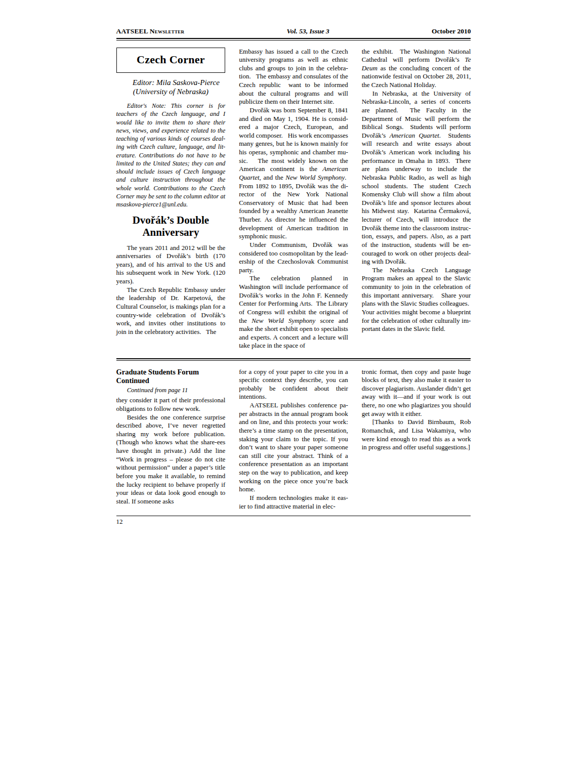AATSEEL Newsletter
Vol. 53, Issue 3
October 2010
Czech Corner
Editor: Mila Saskova-Pierce
(University of Nebraska)
Editor's Note: This corner is for teachers of the Czech language, and I would like to invite them to share their news, views, and experience related to the teaching of various kinds of courses dealing with Czech culture, language, and literature. Contributions do not have to be limited to the United States; they can and should include issues of Czech language and culture instruction throughout the whole world. Contributions to the Czech Corner may be sent to the column editor at msaskova-pierce1@unl.edu.
Dvořák’s Double Anniversary
The years 2011 and 2012 will be the anniversaries of Dvořák’s birth (170 years), and of his arrival to the US and his subsequent work in New York. (120 years).
The Czech Republic Embassy under the leadership of Dr. Karpetová, the Cultural Counselor, is makings plan for a country-wide celebration of Dvořák’s work, and invites other institutions to join in the celebratory activities. The
Embassy has issued a call to the Czech university programs as well as ethnic clubs and groups to join in the celebration. The embassy and consulates of the Czech republic want to be informed about the cultural programs and will publicize them on their Internet site.
Dvořák was born September 8, 1841 and died on May 1, 1904. He is considered a major Czech, European, and world composer. His work encompasses many genres, but he is known mainly for his operas, symphonic and chamber music. The most widely known on the American continent is the American Quartet, and the New World Symphony. From 1892 to 1895, Dvořák was the director of the New York National Conservatory of Music that had been founded by a wealthy American Jeanette Thurber. As director he influenced the development of American tradition in symphonic music.
Under Communism, Dvořák was considered too cosmopolitan by the leadership of the Czechoslovak Communist party.
The celebration planned in Washington will include performance of Dvořák’s works in the John F. Kennedy Center for Performing Arts. The Library of Congress will exhibit the original of the New World Symphony score and make the short exhibit open to specialists and experts. A concert and a lecture will take place in the space of
the exhibit. The Washington National Cathedral will perform Dvořák’s Te Deum as the concluding concert of the nationwide festival on October 28, 2011, the Czech National Holiday.
In Nebraska, at the University of Nebraska-Lincoln, a series of concerts are planned. The Faculty in the Department of Music will perform the Biblical Songs. Students will perform Dvořák’s American Quartet. Students will research and write essays about Dvořák’s American work including his performance in Omaha in 1893. There are plans underway to include the Nebraska Public Radio, as well as high school students. The student Czech Komensky Club will show a film about Dvořák’s life and sponsor lectures about his Midwest stay. Katarina Čermaková, lecturer of Czech, will introduce the Dvořák theme into the classroom instruction, essays, and papers. Also, as a part of the instruction, students will be encouraged to work on other projects dealing with Dvořák.
The Nebraska Czech Language Program makes an appeal to the Slavic community to join in the celebration of this important anniversary. Share your plans with the Slavic Studies colleagues. Your activities might become a blueprint for the celebration of other culturally important dates in the Slavic field.
Graduate Students Forum Continued
Continued from page 11
they consider it part of their professional obligations to follow new work.
Besides the one conference surprise described above, I’ve never regretted sharing my work before publication. (Though who knows what the share-ees have thought in private.) Add the line “Work in progress – please do not cite without permission” under a paper’s title before you make it available, to remind the lucky recipient to behave properly if your ideas or data look good enough to steal. If someone asks
for a copy of your paper to cite you in a specific context they describe, you can probably be confident about their intentions.
AATSEEL publishes conference paper abstracts in the annual program book and on line, and this protects your work: there’s a time stamp on the presentation, staking your claim to the topic. If you don’t want to share your paper someone can still cite your abstract. Think of a conference presentation as an important step on the way to publication, and keep working on the piece once you’re back home.
If modern technologies make it easier to find attractive material in elec-
tronic format, then copy and paste huge blocks of text, they also make it easier to discover plagiarism. Auslander didn’t get away with it—and if your work is out there, no one who plagiarizes you should get away with it either.
[Thanks to David Birnbaum, Rob Romanchuk, and Lisa Wakamiya, who were kind enough to read this as a work in progress and offer useful suggestions.]
12